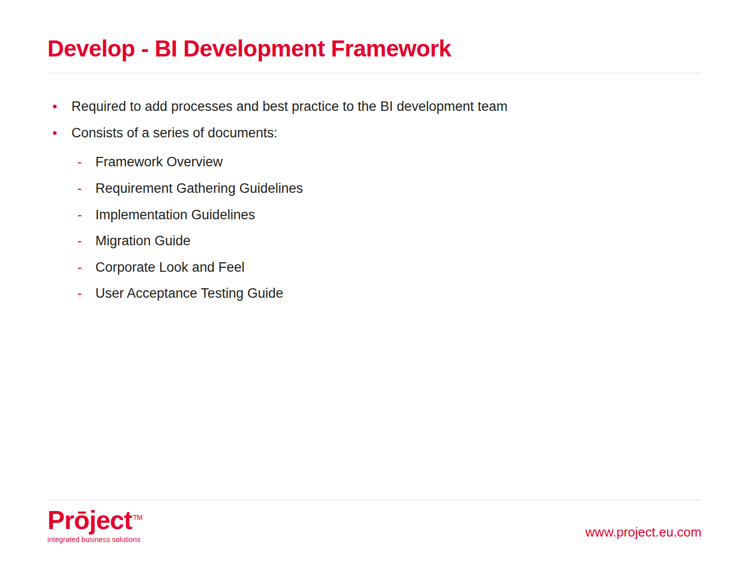Develop - BI Development Framework
Required to add processes and best practice to the BI development team
Consists of a series of documents:
Framework Overview
Requirement Gathering Guidelines
Implementation Guidelines
Migration Guide
Corporate Look and Feel
User Acceptance Testing Guide
PrōjectTM
integrated business solutions
www.project.eu.com